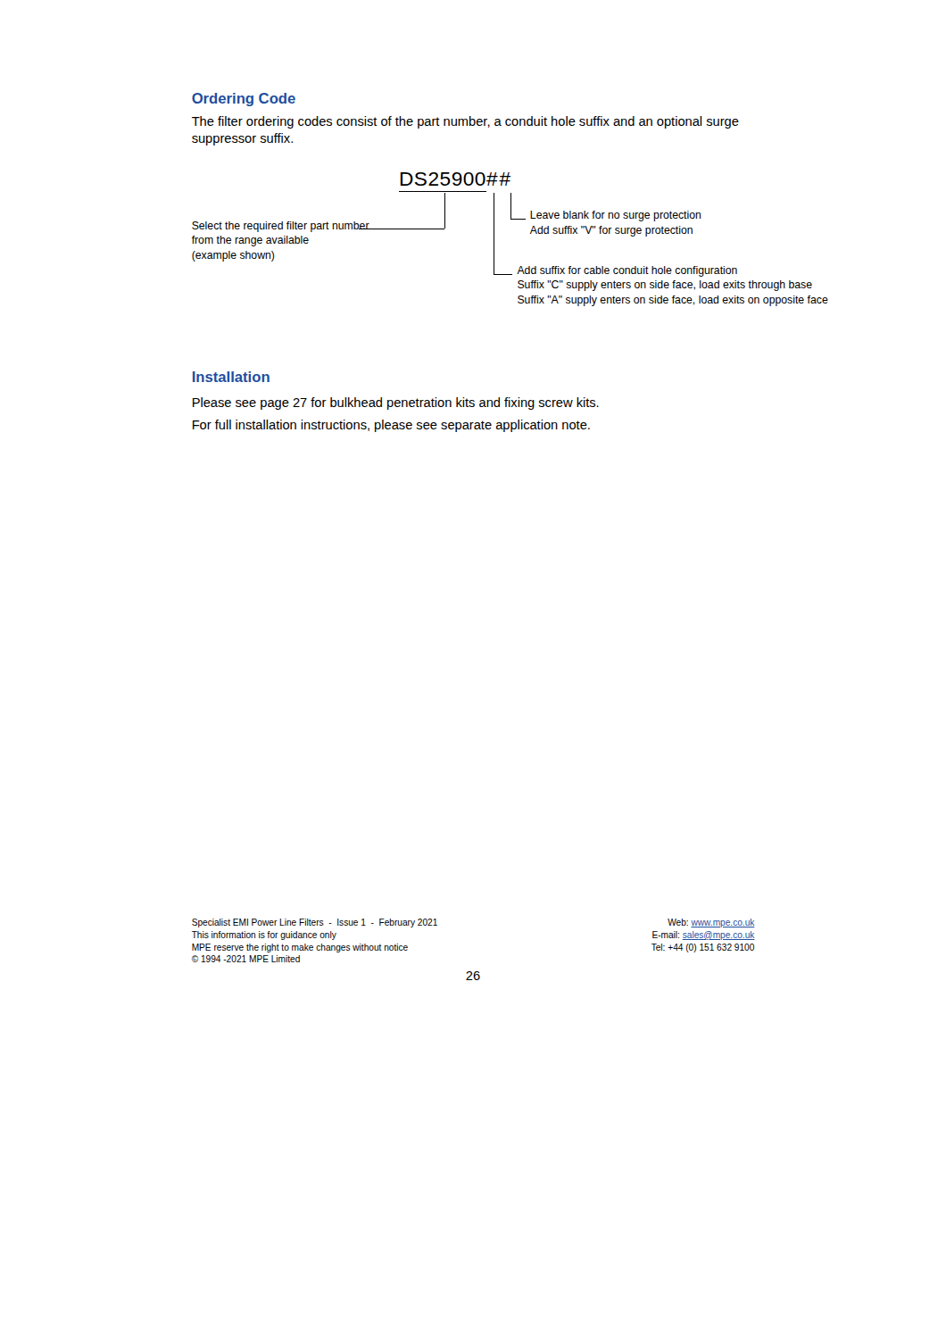Ordering Code
The filter ordering codes consist of the part number, a conduit hole suffix and an optional surge suppressor suffix.
DS25900##
Select the required filter part number
from the range available
(example shown)
Add suffix for cable conduit hole configuration
Suffix "C" supply enters on side face, load exits through base
Suffix "A" supply enters on side face, load exits on opposite face
Leave blank for no surge protection
Add suffix "V" for surge protection
Installation
Please see page 27 for bulkhead penetration kits and fixing screw kits.
For full installation instructions, please see separate application note.
| Specialist EMI Power Line Filters - Issue 1 - February 2021 | Web: www.mpe.co.uk |
| This information is for guidance only | E-mail: sales@mpe.co.uk |
| MPE reserve the right to make changes without notice | Tel: +44 (0) 151 632 9100 |
| © 1994 -2021 MPE Limited | |
26